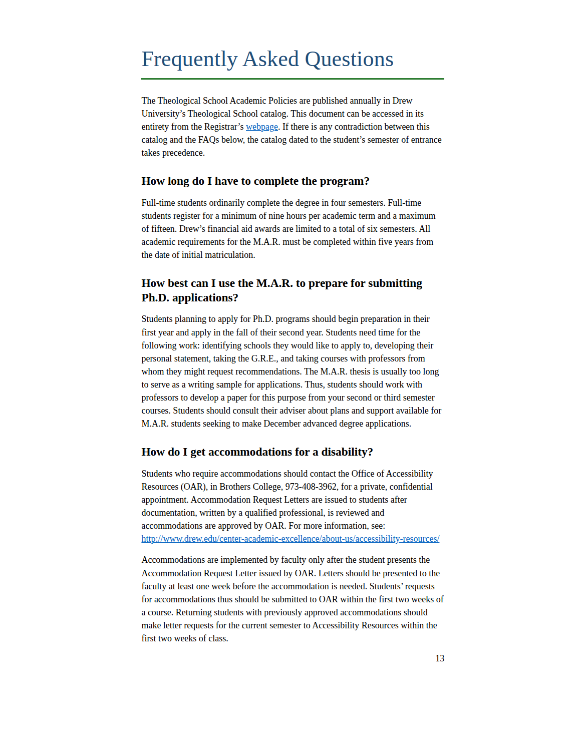Frequently Asked Questions
The Theological School Academic Policies are published annually in Drew University’s Theological School catalog. This document can be accessed in its entirety from the Registrar’s webpage. If there is any contradiction between this catalog and the FAQs below, the catalog dated to the student’s semester of entrance takes precedence.
How long do I have to complete the program?
Full-time students ordinarily complete the degree in four semesters. Full-time students register for a minimum of nine hours per academic term and a maximum of fifteen. Drew’s financial aid awards are limited to a total of six semesters. All academic requirements for the M.A.R. must be completed within five years from the date of initial matriculation.
How best can I use the M.A.R. to prepare for submitting Ph.D. applications?
Students planning to apply for Ph.D. programs should begin preparation in their first year and apply in the fall of their second year. Students need time for the following work: identifying schools they would like to apply to, developing their personal statement, taking the G.R.E., and taking courses with professors from whom they might request recommendations. The M.A.R. thesis is usually too long to serve as a writing sample for applications. Thus, students should work with professors to develop a paper for this purpose from your second or third semester courses. Students should consult their adviser about plans and support available for M.A.R. students seeking to make December advanced degree applications.
How do I get accommodations for a disability?
Students who require accommodations should contact the Office of Accessibility Resources (OAR), in Brothers College, 973-408-3962, for a private, confidential appointment. Accommodation Request Letters are issued to students after documentation, written by a qualified professional, is reviewed and accommodations are approved by OAR. For more information, see:
http://www.drew.edu/center-academic-excellence/about-us/accessibility-resources/
Accommodations are implemented by faculty only after the student presents the Accommodation Request Letter issued by OAR. Letters should be presented to the faculty at least one week before the accommodation is needed. Students’ requests for accommodations thus should be submitted to OAR within the first two weeks of a course. Returning students with previously approved accommodations should make letter requests for the current semester to Accessibility Resources within the first two weeks of class.
13